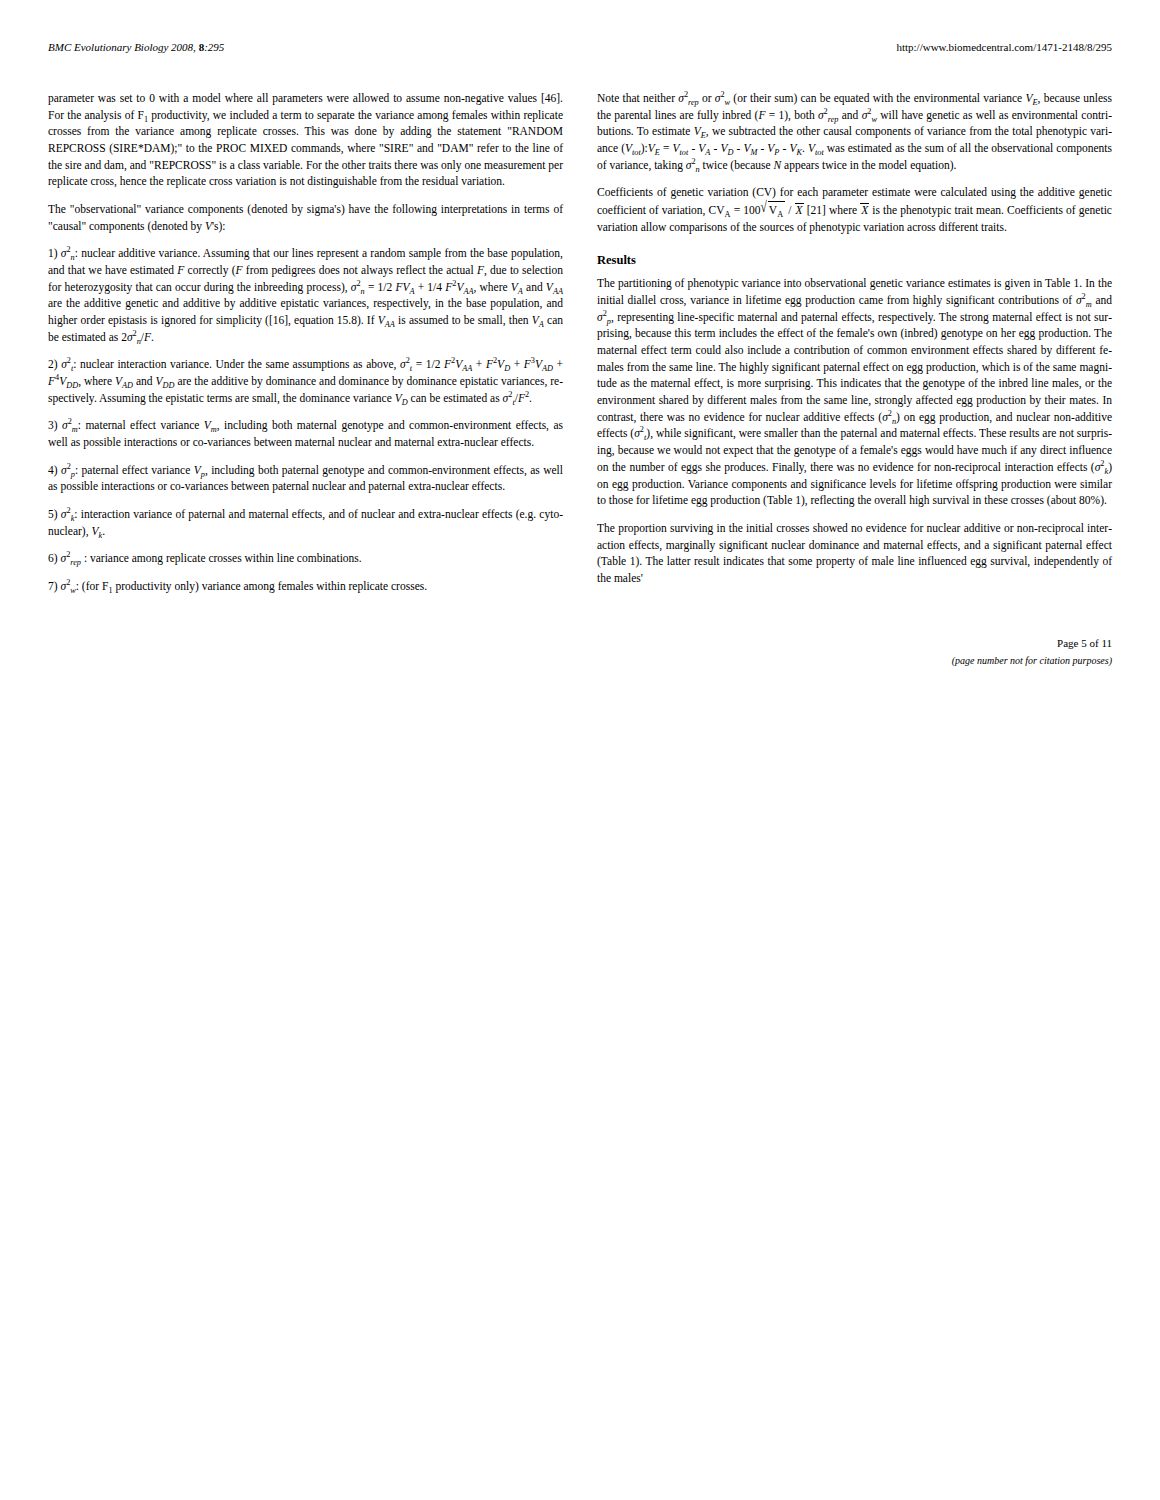BMC Evolutionary Biology 2008, 8:295
http://www.biomedcentral.com/1471-2148/8/295
parameter was set to 0 with a model where all parameters were allowed to assume non-negative values [46]. For the analysis of F1 productivity, we included a term to separate the variance among females within replicate crosses from the variance among replicate crosses. This was done by adding the statement "RANDOM REPCROSS (SIRE*DAM);" to the PROC MIXED commands, where "SIRE" and "DAM" refer to the line of the sire and dam, and "REPCROSS" is a class variable. For the other traits there was only one measurement per replicate cross, hence the replicate cross variation is not distinguishable from the residual variation.
The "observational" variance components (denoted by sigma's) have the following interpretations in terms of "causal" components (denoted by V's):
1) σ2n: nuclear additive variance. Assuming that our lines represent a random sample from the base population, and that we have estimated F correctly (F from pedigrees does not always reflect the actual F, due to selection for heterozygosity that can occur during the inbreeding process), σ2n = 1/2 FVA + 1/4 F2VAA, where VA and VAA are the additive genetic and additive by additive epistatic variances, respectively, in the base population, and higher order epistasis is ignored for simplicity ([16], equation 15.8). If VAA is assumed to be small, then VA can be estimated as 2σ2n/F.
2) σ2t: nuclear interaction variance. Under the same assumptions as above, σ2t = 1/2 F2VAA + F2VD + F3VAD + F4VDD, where VAD and VDD are the additive by dominance and dominance by dominance epistatic variances, respectively. Assuming the epistatic terms are small, the dominance variance VD can be estimated as σ2t/F2.
3) σ2m: maternal effect variance Vm, including both maternal genotype and common-environment effects, as well as possible interactions or co-variances between maternal nuclear and maternal extra-nuclear effects.
4) σ2p: paternal effect variance Vp, including both paternal genotype and common-environment effects, as well as possible interactions or co-variances between paternal nuclear and paternal extra-nuclear effects.
5) σ2k: interaction variance of paternal and maternal effects, and of nuclear and extra-nuclear effects (e.g. cyto-nuclear), Vk.
6) σ2rep : variance among replicate crosses within line combinations.
7) σ2w: (for F1 productivity only) variance among females within replicate crosses.
Note that neither σ2rep or σ2w (or their sum) can be equated with the environmental variance VE, because unless the parental lines are fully inbred (F = 1), both σ2rep and σ2w will have genetic as well as environmental contributions. To estimate VE, we subtracted the other causal components of variance from the total phenotypic variance (Vtot):VE = Vtot - VA - VD - VM - VP - VK. Vtot was estimated as the sum of all the observational components of variance, taking σ2n twice (because N appears twice in the model equation).
Coefficients of genetic variation (CV) for each parameter estimate were calculated using the additive genetic coefficient of variation, CVA = 100√VA / X [21] where X is the phenotypic trait mean. Coefficients of genetic variation allow comparisons of the sources of phenotypic variation across different traits.
Results
The partitioning of phenotypic variance into observational genetic variance estimates is given in Table 1. In the initial diallel cross, variance in lifetime egg production came from highly significant contributions of σ2m and σ2p, representing line-specific maternal and paternal effects, respectively. The strong maternal effect is not surprising, because this term includes the effect of the female's own (inbred) genotype on her egg production. The maternal effect term could also include a contribution of common environment effects shared by different females from the same line. The highly significant paternal effect on egg production, which is of the same magnitude as the maternal effect, is more surprising. This indicates that the genotype of the inbred line males, or the environment shared by different males from the same line, strongly affected egg production by their mates. In contrast, there was no evidence for nuclear additive effects (σ2n) on egg production, and nuclear non-additive effects (σ2t), while significant, were smaller than the paternal and maternal effects. These results are not surprising, because we would not expect that the genotype of a female's eggs would have much if any direct influence on the number of eggs she produces. Finally, there was no evidence for non-reciprocal interaction effects (σ2k) on egg production. Variance components and significance levels for lifetime offspring production were similar to those for lifetime egg production (Table 1), reflecting the overall high survival in these crosses (about 80%).
The proportion surviving in the initial crosses showed no evidence for nuclear additive or non-reciprocal interaction effects, marginally significant nuclear dominance and maternal effects, and a significant paternal effect (Table 1). The latter result indicates that some property of male line influenced egg survival, independently of the males'
Page 5 of 11 (page number not for citation purposes)